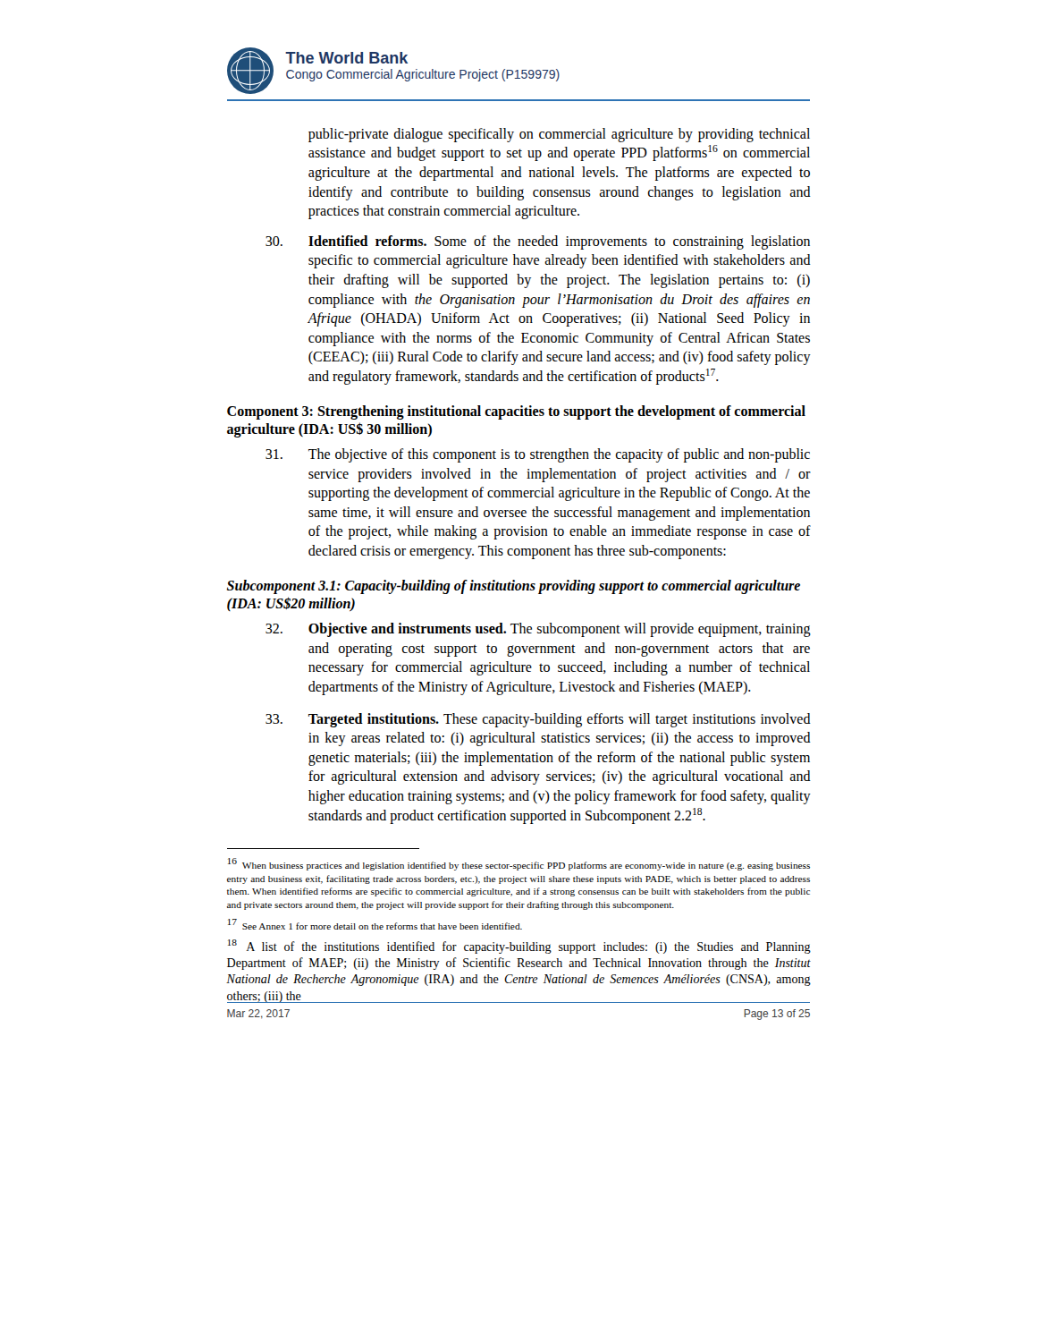The World Bank
Congo Commercial Agriculture Project (P159979)
public-private dialogue specifically on commercial agriculture by providing technical assistance and budget support to set up and operate PPD platforms16 on commercial agriculture at the departmental and national levels. The platforms are expected to identify and contribute to building consensus around changes to legislation and practices that constrain commercial agriculture.
30. Identified reforms. Some of the needed improvements to constraining legislation specific to commercial agriculture have already been identified with stakeholders and their drafting will be supported by the project. The legislation pertains to: (i) compliance with the Organisation pour l’Harmonisation du Droit des affaires en Afrique (OHADA) Uniform Act on Cooperatives; (ii) National Seed Policy in compliance with the norms of the Economic Community of Central African States (CEEAC); (iii) Rural Code to clarify and secure land access; and (iv) food safety policy and regulatory framework, standards and the certification of products17.
Component 3: Strengthening institutional capacities to support the development of commercial agriculture (IDA: US$ 30 million)
31. The objective of this component is to strengthen the capacity of public and non-public service providers involved in the implementation of project activities and / or supporting the development of commercial agriculture in the Republic of Congo. At the same time, it will ensure and oversee the successful management and implementation of the project, while making a provision to enable an immediate response in case of declared crisis or emergency. This component has three sub-components:
Subcomponent 3.1: Capacity-building of institutions providing support to commercial agriculture (IDA: US$20 million)
32. Objective and instruments used. The subcomponent will provide equipment, training and operating cost support to government and non-government actors that are necessary for commercial agriculture to succeed, including a number of technical departments of the Ministry of Agriculture, Livestock and Fisheries (MAEP).
33. Targeted institutions. These capacity-building efforts will target institutions involved in key areas related to: (i) agricultural statistics services; (ii) the access to improved genetic materials; (iii) the implementation of the reform of the national public system for agricultural extension and advisory services; (iv) the agricultural vocational and higher education training systems; and (v) the policy framework for food safety, quality standards and product certification supported in Subcomponent 2.218.
16 When business practices and legislation identified by these sector-specific PPD platforms are economy-wide in nature (e.g. easing business entry and business exit, facilitating trade across borders, etc.), the project will share these inputs with PADE, which is better placed to address them. When identified reforms are specific to commercial agriculture, and if a strong consensus can be built with stakeholders from the public and private sectors around them, the project will provide support for their drafting through this subcomponent.
17 See Annex 1 for more detail on the reforms that have been identified.
18 A list of the institutions identified for capacity-building support includes: (i) the Studies and Planning Department of MAEP; (ii) the Ministry of Scientific Research and Technical Innovation through the Institut National de Recherche Agronomique (IRA) and the Centre National de Semences Améliorées (CNSA), among others; (iii) the
Mar 22, 2017 Page 13 of 25